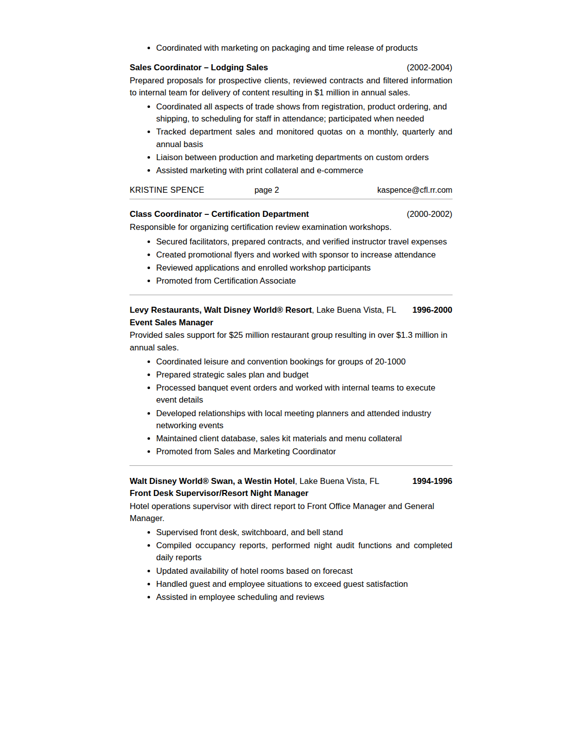Coordinated with marketing on packaging and time release of products
Sales Coordinator – Lodging Sales (2002-2004)
Prepared proposals for prospective clients, reviewed contracts and filtered information to internal team for delivery of content resulting in $1 million in annual sales.
Coordinated all aspects of trade shows from registration, product ordering, and shipping, to scheduling for staff in attendance; participated when needed
Tracked department sales and monitored quotas on a monthly, quarterly and annual basis
Liaison between production and marketing departments on custom orders
Assisted marketing with print collateral and e-commerce
KRISTINE SPENCE page 2 kaspence@cfl.rr.com
Class Coordinator – Certification Department (2000-2002)
Responsible for organizing certification review examination workshops.
Secured facilitators, prepared contracts, and verified instructor travel expenses
Created promotional flyers and worked with sponsor to increase attendance
Reviewed applications and enrolled workshop participants
Promoted from Certification Associate
Levy Restaurants, Walt Disney World® Resort, Lake Buena Vista, FL 1996-2000
Event Sales Manager
Provided sales support for $25 million restaurant group resulting in over $1.3 million in annual sales.
Coordinated leisure and convention bookings for groups of 20-1000
Prepared strategic sales plan and budget
Processed banquet event orders and worked with internal teams to execute event details
Developed relationships with local meeting planners and attended industry networking events
Maintained client database, sales kit materials and menu collateral
Promoted from Sales and Marketing Coordinator
Walt Disney World® Swan, a Westin Hotel, Lake Buena Vista, FL 1994-1996
Front Desk Supervisor/Resort Night Manager
Hotel operations supervisor with direct report to Front Office Manager and General Manager.
Supervised front desk, switchboard, and bell stand
Compiled occupancy reports, performed night audit functions and completed daily reports
Updated availability of hotel rooms based on forecast
Handled guest and employee situations to exceed guest satisfaction
Assisted in employee scheduling and reviews